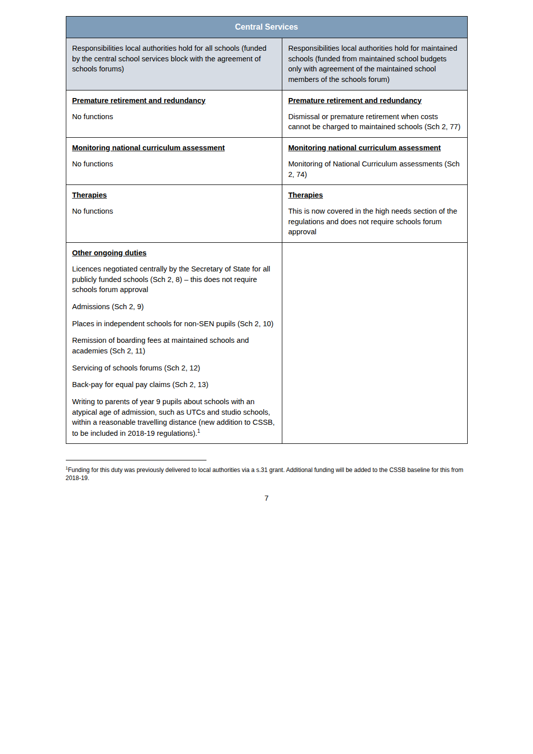| Central Services |
| --- |
| Responsibilities local authorities hold for all schools (funded by the central school services block with the agreement of schools forums) | Responsibilities local authorities hold for maintained schools (funded from maintained school budgets only with agreement of the maintained school members of the schools forum) |
| Premature retirement and redundancy No functions | Premature retirement and redundancy Dismissal or premature retirement when costs cannot be charged to maintained schools (Sch 2, 77) |
| Monitoring national curriculum assessment No functions | Monitoring national curriculum assessment Monitoring of National Curriculum assessments (Sch 2, 74) |
| Therapies No functions | Therapies This is now covered in the high needs section of the regulations and does not require schools forum approval |
| Other ongoing duties Licences negotiated centrally by the Secretary of State for all publicly funded schools (Sch 2, 8) – this does not require schools forum approval Admissions (Sch 2, 9) Places in independent schools for non-SEN pupils (Sch 2, 10) Remission of boarding fees at maintained schools and academies (Sch 2, 11) Servicing of schools forums (Sch 2, 12) Back-pay for equal pay claims (Sch 2, 13) Writing to parents of year 9 pupils about schools with an atypical age of admission, such as UTCs and studio schools, within a reasonable travelling distance (new addition to CSSB, to be included in 2018-19 regulations). 1 | |
1Funding for this duty was previously delivered to local authorities via a s.31 grant. Additional funding will be added to the CSSB baseline for this from 2018-19.
7